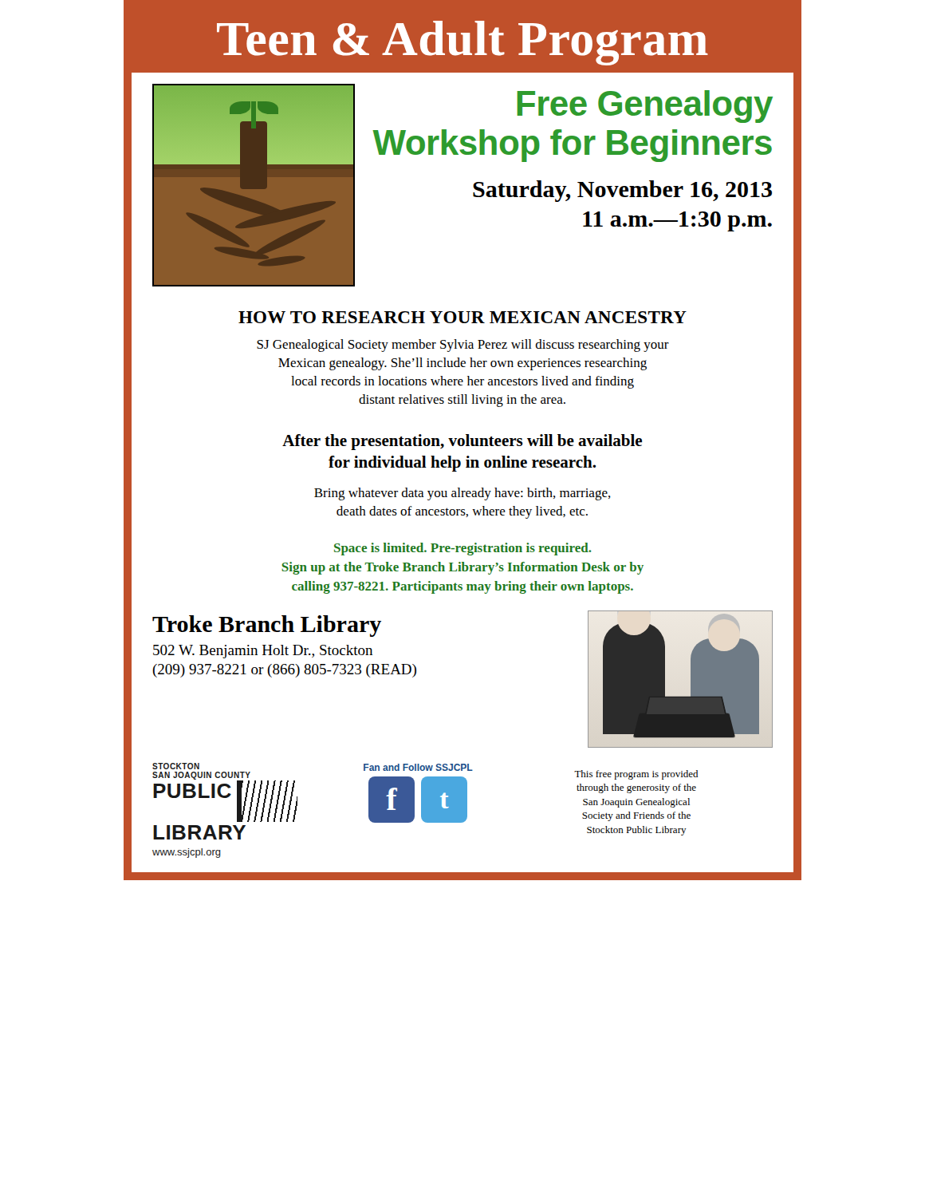Teen & Adult Program
Free Genealogy
Workshop for Beginners
Saturday, November 16, 2013
11 a.m.—1:30 p.m.
HOW TO RESEARCH YOUR MEXICAN ANCESTRY
SJ Genealogical Society member Sylvia Perez will discuss researching your
Mexican genealogy. She’ll include her own experiences researching
local records in locations where her ancestors lived and finding
distant relatives still living in the area.
After the presentation, volunteers will be available
for individual help in online research.
Bring whatever data you already have: birth, marriage,
death dates of ancestors, where they lived, etc.
Space is limited. Pre-registration is required.
Sign up at the Troke Branch Library’s Information Desk or by
calling 937-8221. Participants may bring their own laptops.
Troke Branch Library
502 W. Benjamin Holt Dr., Stockton
(209) 937-8221 or (866) 805-7323 (READ)
STOCKTON
SAN JOAQUIN COUNTY
PUBLIC
LIBRARY
www.ssjcpl.org
Fan and Follow SSJCPL
f
t
This free program is provided
through the generosity of the
San Joaquin Genealogical
Society and Friends of the
Stockton Public Library